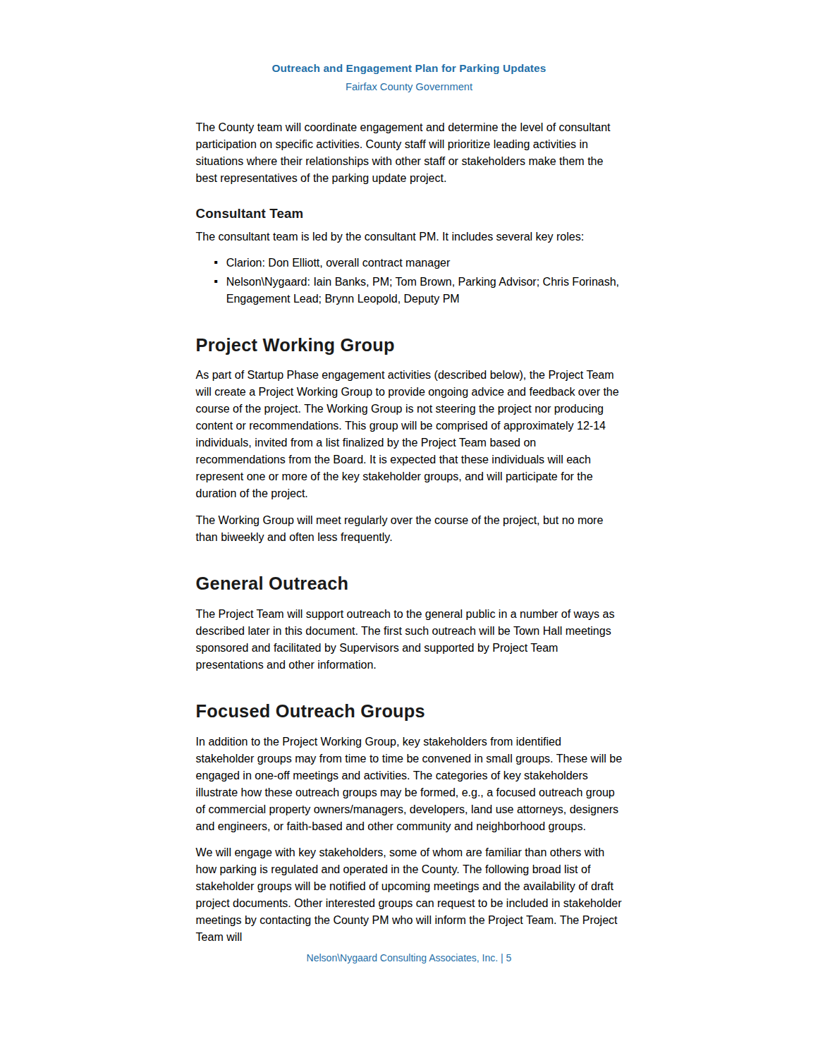Outreach and Engagement Plan for Parking Updates
Fairfax County Government
The County team will coordinate engagement and determine the level of consultant participation on specific activities. County staff will prioritize leading activities in situations where their relationships with other staff or stakeholders make them the best representatives of the parking update project.
Consultant Team
The consultant team is led by the consultant PM. It includes several key roles:
Clarion: Don Elliott, overall contract manager
Nelson\Nygaard: Iain Banks, PM; Tom Brown, Parking Advisor; Chris Forinash, Engagement Lead; Brynn Leopold, Deputy PM
Project Working Group
As part of Startup Phase engagement activities (described below), the Project Team will create a Project Working Group to provide ongoing advice and feedback over the course of the project. The Working Group is not steering the project nor producing content or recommendations. This group will be comprised of approximately 12-14 individuals, invited from a list finalized by the Project Team based on recommendations from the Board. It is expected that these individuals will each represent one or more of the key stakeholder groups, and will participate for the duration of the project.
The Working Group will meet regularly over the course of the project, but no more than biweekly and often less frequently.
General Outreach
The Project Team will support outreach to the general public in a number of ways as described later in this document. The first such outreach will be Town Hall meetings sponsored and facilitated by Supervisors and supported by Project Team presentations and other information.
Focused Outreach Groups
In addition to the Project Working Group, key stakeholders from identified stakeholder groups may from time to time be convened in small groups. These will be engaged in one-off meetings and activities. The categories of key stakeholders illustrate how these outreach groups may be formed, e.g., a focused outreach group of commercial property owners/managers, developers, land use attorneys, designers and engineers, or faith-based and other community and neighborhood groups.
We will engage with key stakeholders, some of whom are familiar than others with how parking is regulated and operated in the County. The following broad list of stakeholder groups will be notified of upcoming meetings and the availability of draft project documents. Other interested groups can request to be included in stakeholder meetings by contacting the County PM who will inform the Project Team. The Project Team will
Nelson\Nygaard Consulting Associates, Inc. | 5